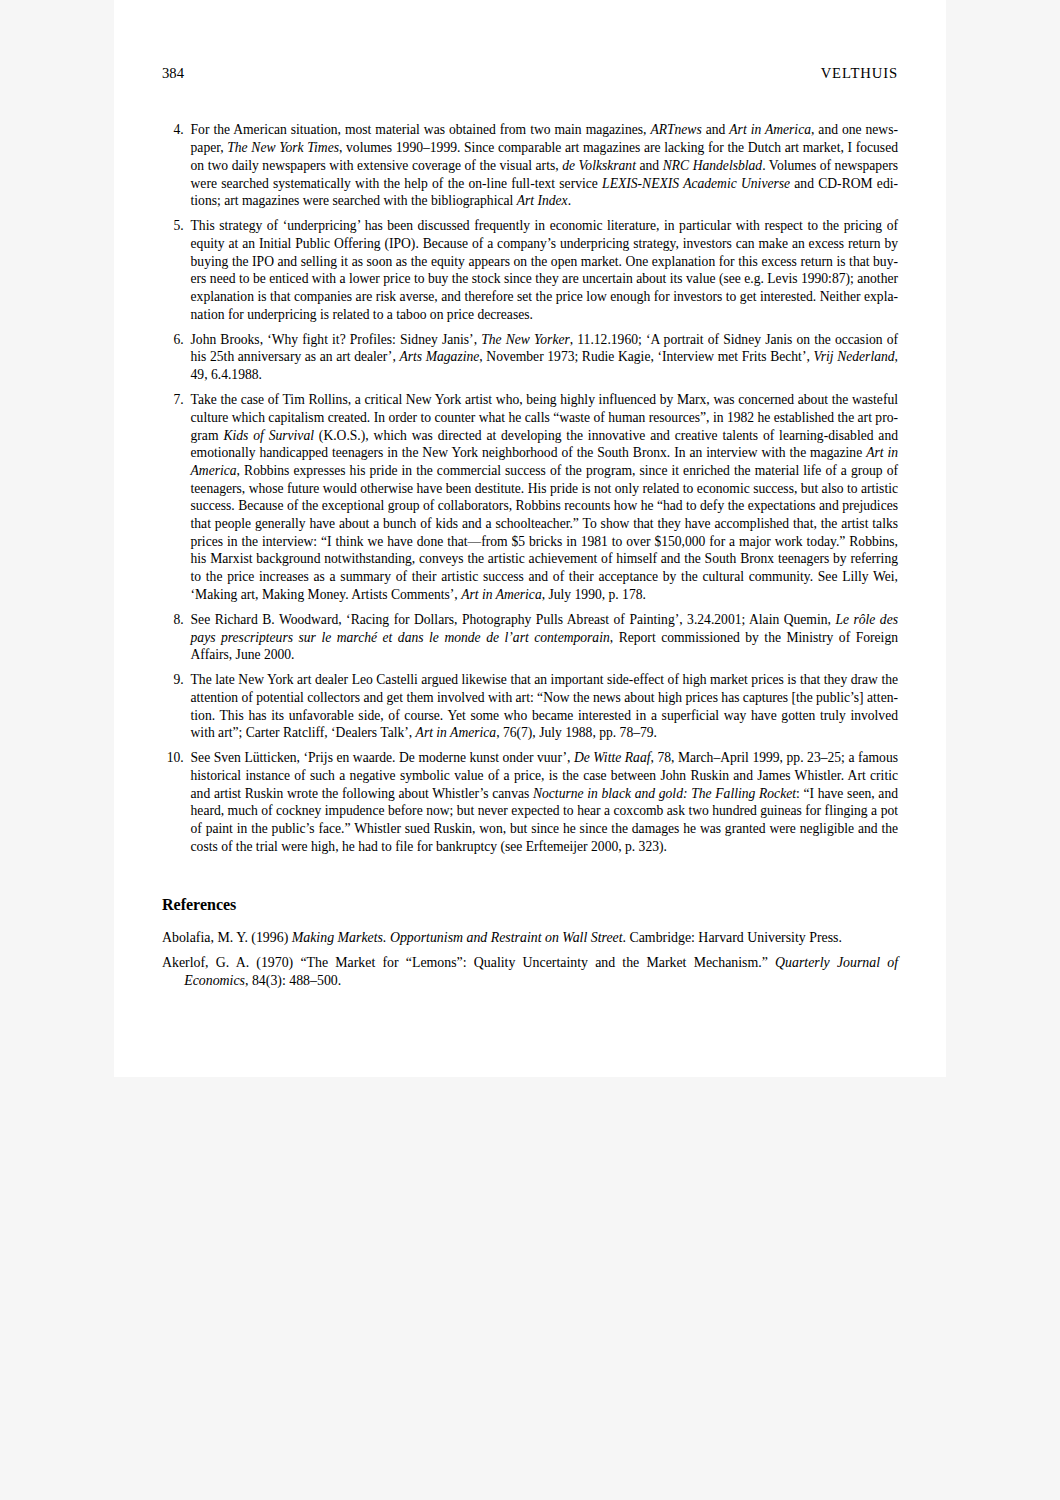384 VELTHUIS
4. For the American situation, most material was obtained from two main magazines, ARTnews and Art in America, and one newspaper, The New York Times, volumes 1990–1999. Since comparable art magazines are lacking for the Dutch art market, I focused on two daily newspapers with extensive coverage of the visual arts, de Volkskrant and NRC Handelsblad. Volumes of newspapers were searched systematically with the help of the on-line full-text service LEXIS-NEXIS Academic Universe and CD-ROM editions; art magazines were searched with the bibliographical Art Index.
5. This strategy of ‘underpricing’ has been discussed frequently in economic literature, in particular with respect to the pricing of equity at an Initial Public Offering (IPO). Because of a company’s underpricing strategy, investors can make an excess return by buying the IPO and selling it as soon as the equity appears on the open market. One explanation for this excess return is that buyers need to be enticed with a lower price to buy the stock since they are uncertain about its value (see e.g. Levis 1990:87); another explanation is that companies are risk averse, and therefore set the price low enough for investors to get interested. Neither explanation for underpricing is related to a taboo on price decreases.
6. John Brooks, ‘Why fight it? Profiles: Sidney Janis’, The New Yorker, 11.12.1960; ‘A portrait of Sidney Janis on the occasion of his 25th anniversary as an art dealer’, Arts Magazine, November 1973; Rudie Kagie, ‘Interview met Frits Becht’, Vrij Nederland, 49, 6.4.1988.
7. Take the case of Tim Rollins, a critical New York artist who, being highly influenced by Marx, was concerned about the wasteful culture which capitalism created. In order to counter what he calls “waste of human resources”, in 1982 he established the art program Kids of Survival (K.O.S.), which was directed at developing the innovative and creative talents of learning-disabled and emotionally handicapped teenagers in the New York neighborhood of the South Bronx. In an interview with the magazine Art in America, Robbins expresses his pride in the commercial success of the program, since it enriched the material life of a group of teenagers, whose future would otherwise have been destitute. His pride is not only related to economic success, but also to artistic success. Because of the exceptional group of collaborators, Robbins recounts how he “had to defy the expectations and prejudices that people generally have about a bunch of kids and a schoolteacher.” To show that they have accomplished that, the artist talks prices in the interview: “I think we have done that—from $5 bricks in 1981 to over $150,000 for a major work today.” Robbins, his Marxist background notwithstanding, conveys the artistic achievement of himself and the South Bronx teenagers by referring to the price increases as a summary of their artistic success and of their acceptance by the cultural community. See Lilly Wei, ‘Making art, Making Money. Artists Comments’, Art in America, July 1990, p. 178.
8. See Richard B. Woodward, ‘Racing for Dollars, Photography Pulls Abreast of Painting’, 3.24.2001; Alain Quemin, Le rôle des pays prescripteurs sur le marché et dans le monde de l’art contemporain, Report commissioned by the Ministry of Foreign Affairs, June 2000.
9. The late New York art dealer Leo Castelli argued likewise that an important side-effect of high market prices is that they draw the attention of potential collectors and get them involved with art: “Now the news about high prices has captures [the public’s] attention. This has its unfavorable side, of course. Yet some who became interested in a superficial way have gotten truly involved with art”; Carter Ratcliff, ‘Dealers Talk’, Art in America, 76(7), July 1988, pp. 78–79.
10. See Sven Lütticken, ‘Prijs en waarde. De moderne kunst onder vuur’, De Witte Raaf, 78, March–April 1999, pp. 23–25; a famous historical instance of such a negative symbolic value of a price, is the case between John Ruskin and James Whistler. Art critic and artist Ruskin wrote the following about Whistler’s canvas Nocturne in black and gold: The Falling Rocket: “I have seen, and heard, much of cockney impudence before now; but never expected to hear a coxcomb ask two hundred guineas for flinging a pot of paint in the public’s face.” Whistler sued Ruskin, won, but since he since the damages he was granted were negligible and the costs of the trial were high, he had to file for bankruptcy (see Erftemeijer 2000, p. 323).
References
Abolafia, M. Y. (1996) Making Markets. Opportunism and Restraint on Wall Street. Cambridge: Harvard University Press.
Akerlof, G. A. (1970) “The Market for “Lemons”: Quality Uncertainty and the Market Mechanism.” Quarterly Journal of Economics, 84(3): 488–500.